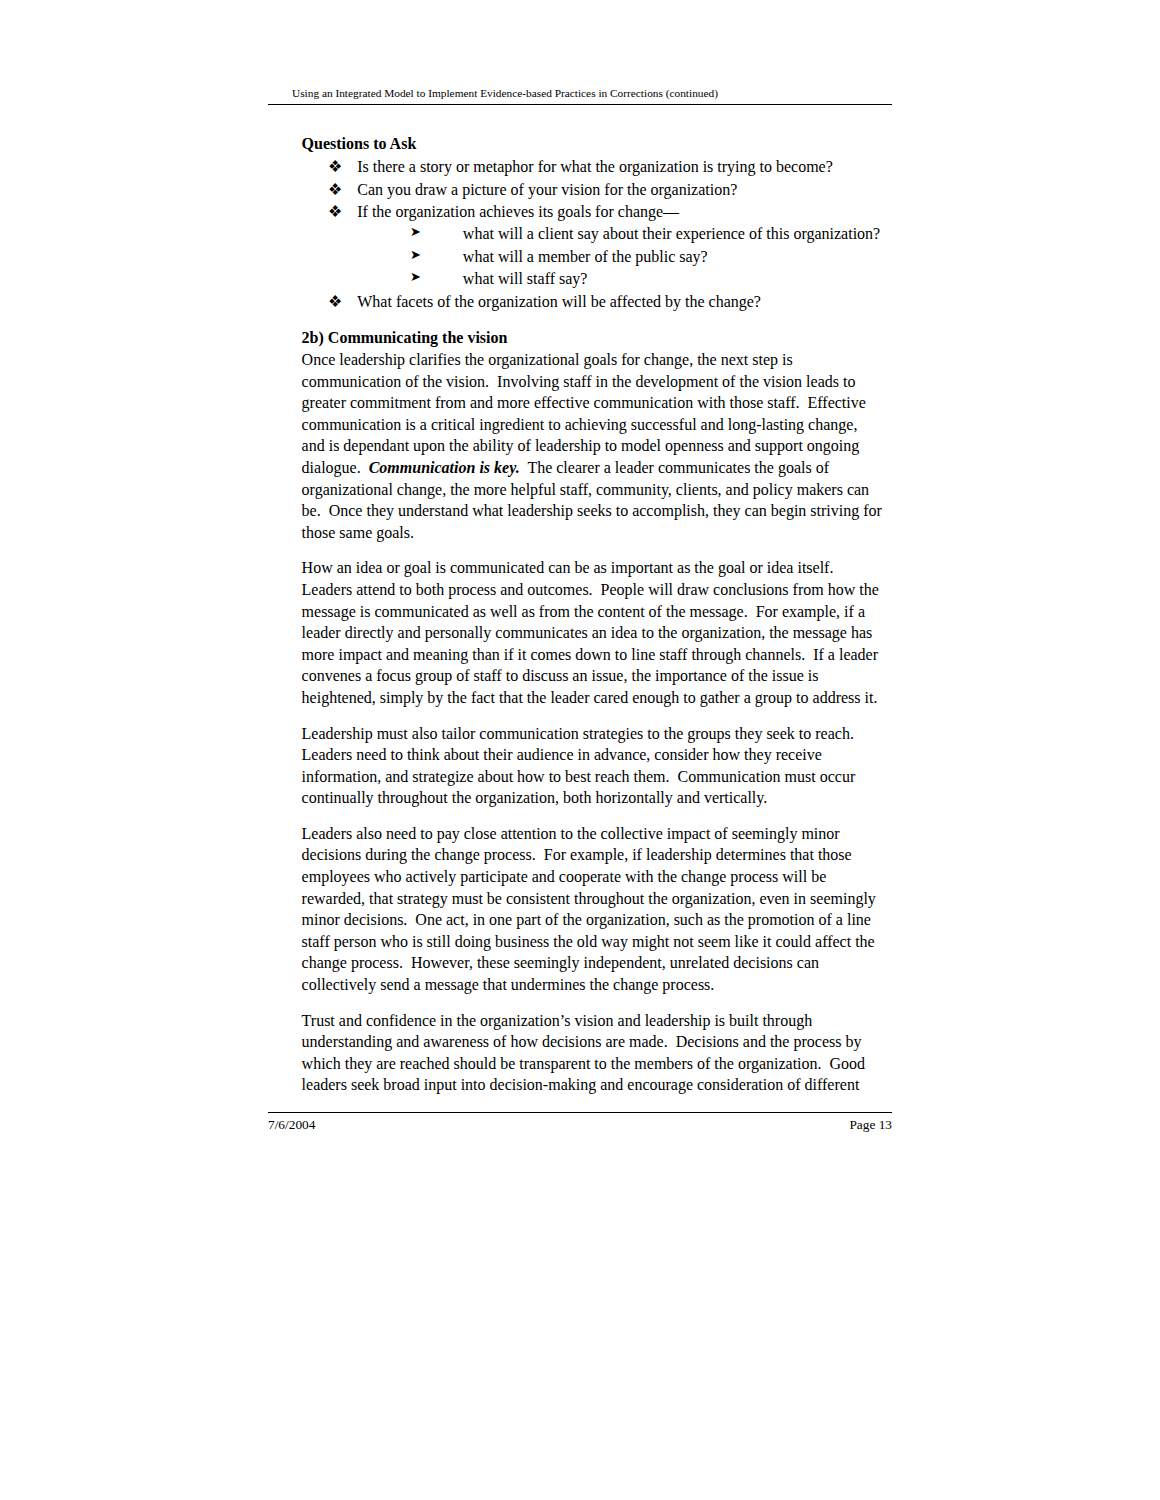Using an Integrated Model to Implement Evidence-based Practices in Corrections (continued)
Questions to Ask
Is there a story or metaphor for what the organization is trying to become?
Can you draw a picture of your vision for the organization?
If the organization achieves its goals for change—
what will a client say about their experience of this organization?
what will a member of the public say?
what will staff say?
What facets of the organization will be affected by the change?
2b) Communicating the vision
Once leadership clarifies the organizational goals for change, the next step is communication of the vision. Involving staff in the development of the vision leads to greater commitment from and more effective communication with those staff. Effective communication is a critical ingredient to achieving successful and long-lasting change, and is dependant upon the ability of leadership to model openness and support ongoing dialogue. Communication is key. The clearer a leader communicates the goals of organizational change, the more helpful staff, community, clients, and policy makers can be. Once they understand what leadership seeks to accomplish, they can begin striving for those same goals.
How an idea or goal is communicated can be as important as the goal or idea itself. Leaders attend to both process and outcomes. People will draw conclusions from how the message is communicated as well as from the content of the message. For example, if a leader directly and personally communicates an idea to the organization, the message has more impact and meaning than if it comes down to line staff through channels. If a leader convenes a focus group of staff to discuss an issue, the importance of the issue is heightened, simply by the fact that the leader cared enough to gather a group to address it.
Leadership must also tailor communication strategies to the groups they seek to reach. Leaders need to think about their audience in advance, consider how they receive information, and strategize about how to best reach them. Communication must occur continually throughout the organization, both horizontally and vertically.
Leaders also need to pay close attention to the collective impact of seemingly minor decisions during the change process. For example, if leadership determines that those employees who actively participate and cooperate with the change process will be rewarded, that strategy must be consistent throughout the organization, even in seemingly minor decisions. One act, in one part of the organization, such as the promotion of a line staff person who is still doing business the old way might not seem like it could affect the change process. However, these seemingly independent, unrelated decisions can collectively send a message that undermines the change process.
Trust and confidence in the organization’s vision and leadership is built through understanding and awareness of how decisions are made. Decisions and the process by which they are reached should be transparent to the members of the organization. Good leaders seek broad input into decision-making and encourage consideration of different
7/6/2004 Page 13